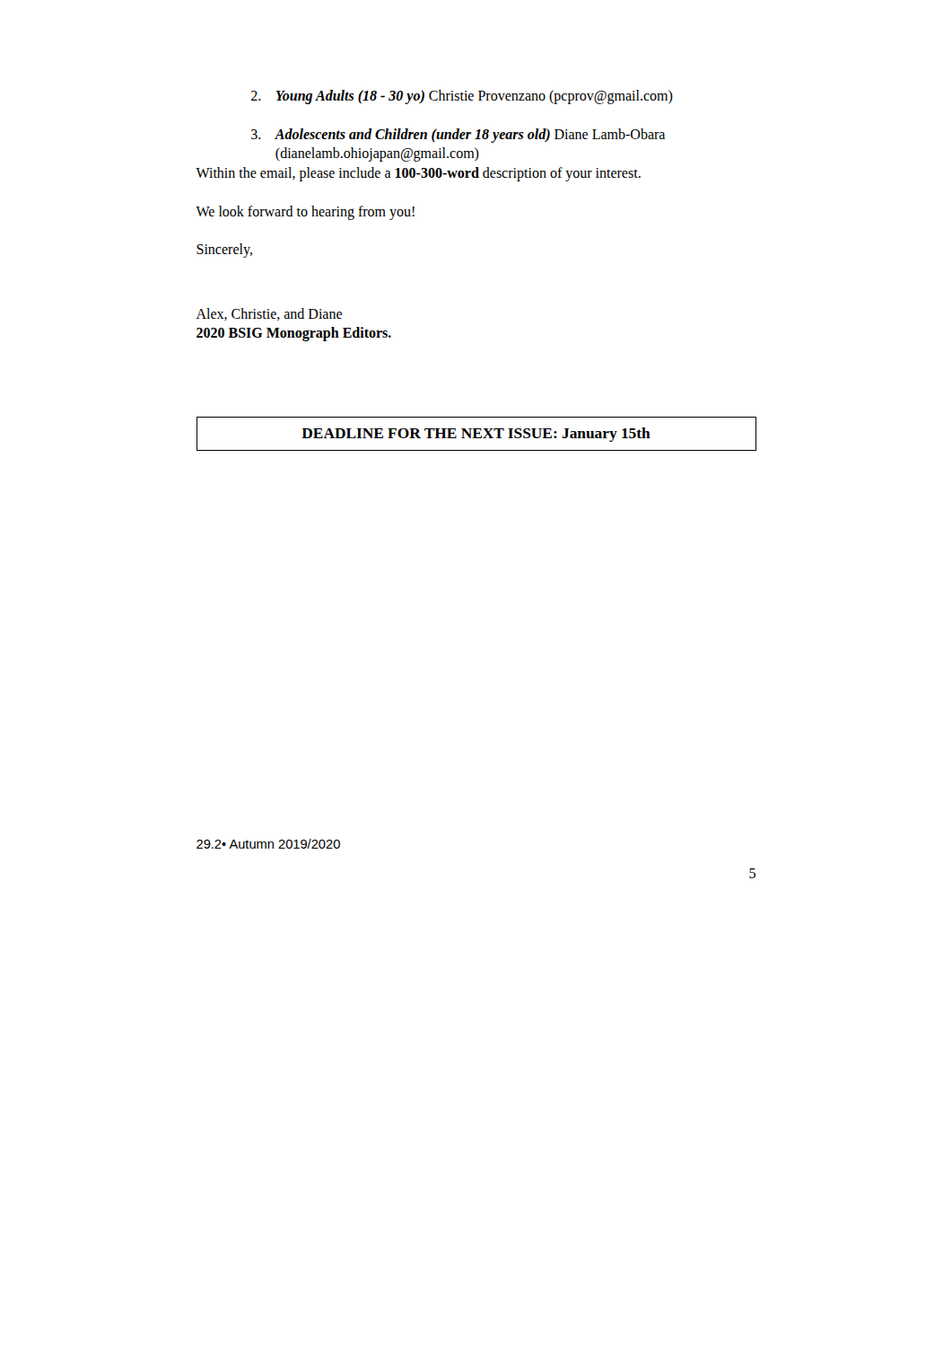Young Adults (18 - 30 yo) Christie Provenzano (pcprov@gmail.com)
Adolescents and Children (under 18 years old) Diane Lamb-Obara (dianelamb.ohiojapan@gmail.com)
Within the email, please include a 100-300-word description of your interest.
We look forward to hearing from you!
Sincerely,
Alex, Christie, and Diane
2020 BSIG Monograph Editors.
DEADLINE FOR THE NEXT ISSUE: January 15th
29.2• Autumn 2019/2020
5